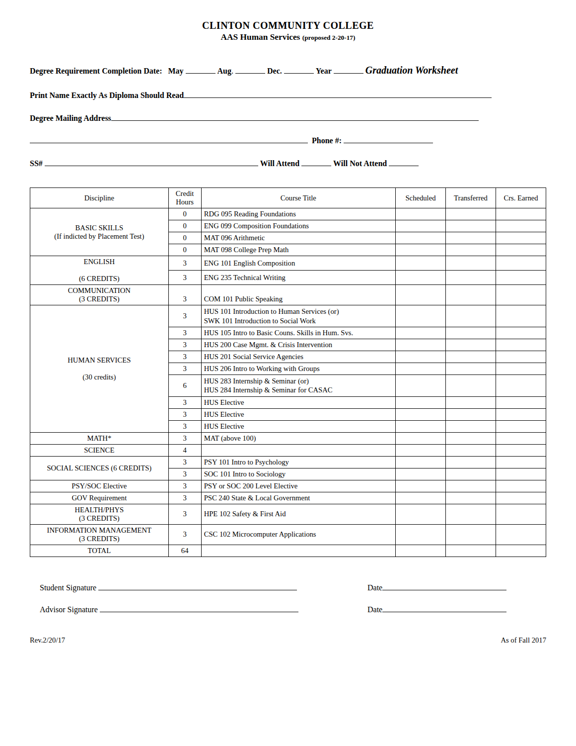CLINTON COMMUNITY COLLEGE
AAS Human Services (proposed 2-20-17)
Degree Requirement Completion Date: May Aug. Dec. Year Graduation Worksheet
Print Name Exactly As Diploma Should Read
Degree Mailing Address
Phone #:
SS# Will Attend Will Not Attend
| Discipline | Credit Hours | Course Title | Scheduled | Transferred | Crs. Earned |
| --- | --- | --- | --- | --- | --- |
| BASIC SKILLS (If indicted by Placement Test) | 0 | RDG 095 Reading Foundations | | | |
| 0 | ENG 099 Composition Foundations | | | |
| 0 | MAT 096 Arithmetic | | | |
| 0 | MAT 098 College Prep Math | | | |
| ENGLISH (6 CREDITS) | 3 | ENG 101 English Composition | | | |
| 3 | ENG 235 Technical Writing | | | |
| COMMUNICATION (3 CREDITS) | 3 | COM 101 Public Speaking | | | |
| HUMAN SERVICES (30 credits) | 3 | HUS 101 Introduction to Human Services (or) SWK 101 Introduction to Social Work | | | |
| 3 | HUS 105 Intro to Basic Couns. Skills in Hum. Svs. | | | |
| 3 | HUS 200 Case Mgmt. & Crisis Intervention | | | |
| 3 | HUS 201 Social Service Agencies | | | |
| 3 | HUS 206 Intro to Working with Groups | | | |
| 6 | HUS 283 Internship & Seminar (or) HUS 284 Internship & Seminar for CASAC | | | |
| 3 | HUS Elective | | | |
| 3 | HUS Elective | | | |
| 3 | HUS Elective | | | |
| MATH* | 3 | MAT (above 100) | | | |
| SCIENCE | 4 | | | | |
| SOCIAL SCIENCES (6 CREDITS) | 3 | PSY 101 Intro to Psychology | | | |
| 3 | SOC 101 Intro to Sociology | | | |
| PSY/SOC Elective | 3 | PSY or SOC 200 Level Elective | | | |
| GOV Requirement | 3 | PSC 240 State & Local Government | | | |
| HEALTH/PHYS (3 CREDITS) | 3 | HPE 102 Safety & First Aid | | | |
| INFORMATION MANAGEMENT (3 CREDITS) | 3 | CSC 102 Microcomputer Applications | | | |
| TOTAL | 64 | | | | |
Student Signature
Date
Advisor Signature
Date
Rev.2/20/17
As of Fall 2017